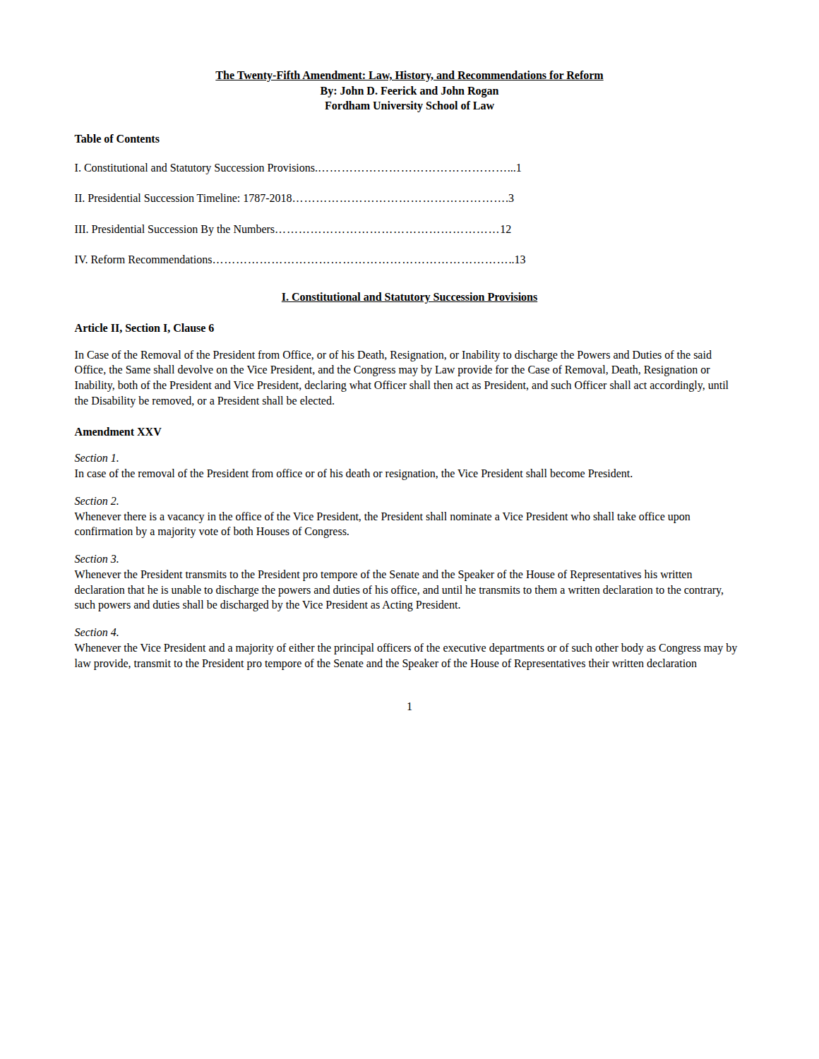The Twenty-Fifth Amendment: Law, History, and Recommendations for Reform
By: John D. Feerick and John Rogan
Fordham University School of Law
Table of Contents
I. Constitutional and Statutory Succession Provisions.…………………………………………...1
II. Presidential Succession Timeline: 1787-2018……………………………………………….3
III. Presidential Succession By the Numbers…………………………………………………12
IV. Reform Recommendations…………………………………………………………………..13
I. Constitutional and Statutory Succession Provisions
Article II, Section I, Clause 6
In Case of the Removal of the President from Office, or of his Death, Resignation, or Inability to discharge the Powers and Duties of the said Office, the Same shall devolve on the Vice President, and the Congress may by Law provide for the Case of Removal, Death, Resignation or Inability, both of the President and Vice President, declaring what Officer shall then act as President, and such Officer shall act accordingly, until the Disability be removed, or a President shall be elected.
Amendment XXV
Section 1.
In case of the removal of the President from office or of his death or resignation, the Vice President shall become President.
Section 2.
Whenever there is a vacancy in the office of the Vice President, the President shall nominate a Vice President who shall take office upon confirmation by a majority vote of both Houses of Congress.
Section 3.
Whenever the President transmits to the President pro tempore of the Senate and the Speaker of the House of Representatives his written declaration that he is unable to discharge the powers and duties of his office, and until he transmits to them a written declaration to the contrary, such powers and duties shall be discharged by the Vice President as Acting President.
Section 4.
Whenever the Vice President and a majority of either the principal officers of the executive departments or of such other body as Congress may by law provide, transmit to the President pro tempore of the Senate and the Speaker of the House of Representatives their written declaration
1